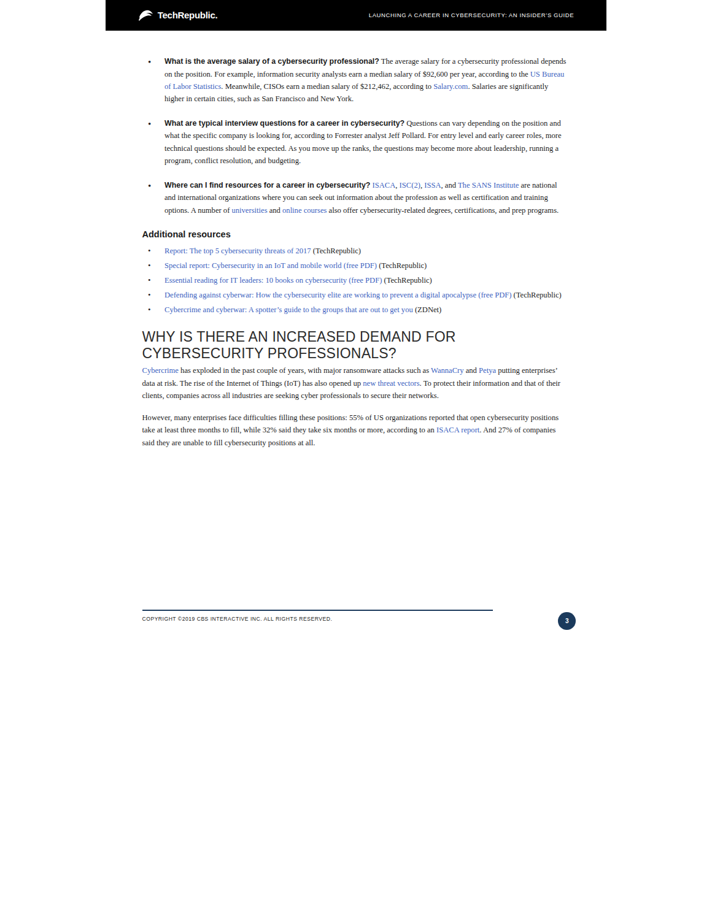TechRepublic.
LAUNCHING A CAREER IN CYBERSECURITY: AN INSIDER’S GUIDE
What is the average salary of a cybersecurity professional? The average salary for a cybersecurity professional depends on the position. For example, information security analysts earn a median salary of $92,600 per year, according to the US Bureau of Labor Statistics. Meanwhile, CISOs earn a median salary of $212,462, according to Salary.com. Salaries are significantly higher in certain cities, such as San Francisco and New York.
What are typical interview questions for a career in cybersecurity? Questions can vary depending on the position and what the specific company is looking for, according to Forrester analyst Jeff Pollard. For entry level and early career roles, more technical questions should be expected. As you move up the ranks, the questions may become more about leadership, running a program, conflict resolution, and budgeting.
Where can I find resources for a career in cybersecurity? ISACA, ISC(2), ISSA, and The SANS Institute are national and international organizations where you can seek out information about the profession as well as certification and training options. A number of universities and online courses also offer cybersecurity-related degrees, certifications, and prep programs.
Additional resources
Report: The top 5 cybersecurity threats of 2017 (TechRepublic)
Special report: Cybersecurity in an IoT and mobile world (free PDF) (TechRepublic)
Essential reading for IT leaders: 10 books on cybersecurity (free PDF) (TechRepublic)
Defending against cyberwar: How the cybersecurity elite are working to prevent a digital apocalypse (free PDF) (TechRepublic)
Cybercrime and cyberwar: A spotter’s guide to the groups that are out to get you (ZDNet)
Why is there an increased demand for cybersecurity professionals?
Cybercrime has exploded in the past couple of years, with major ransomware attacks such as WannaCry and Petya putting enterprises’ data at risk. The rise of the Internet of Things (IoT) has also opened up new threat vectors. To protect their information and that of their clients, companies across all industries are seeking cyber professionals to secure their networks.
However, many enterprises face difficulties filling these positions: 55% of US organizations reported that open cybersecurity positions take at least three months to fill, while 32% said they take six months or more, according to an ISACA report. And 27% of companies said they are unable to fill cybersecurity positions at all.
COPYRIGHT ©2019 CBS INTERACTIVE INC. ALL RIGHTS RESERVED.
3